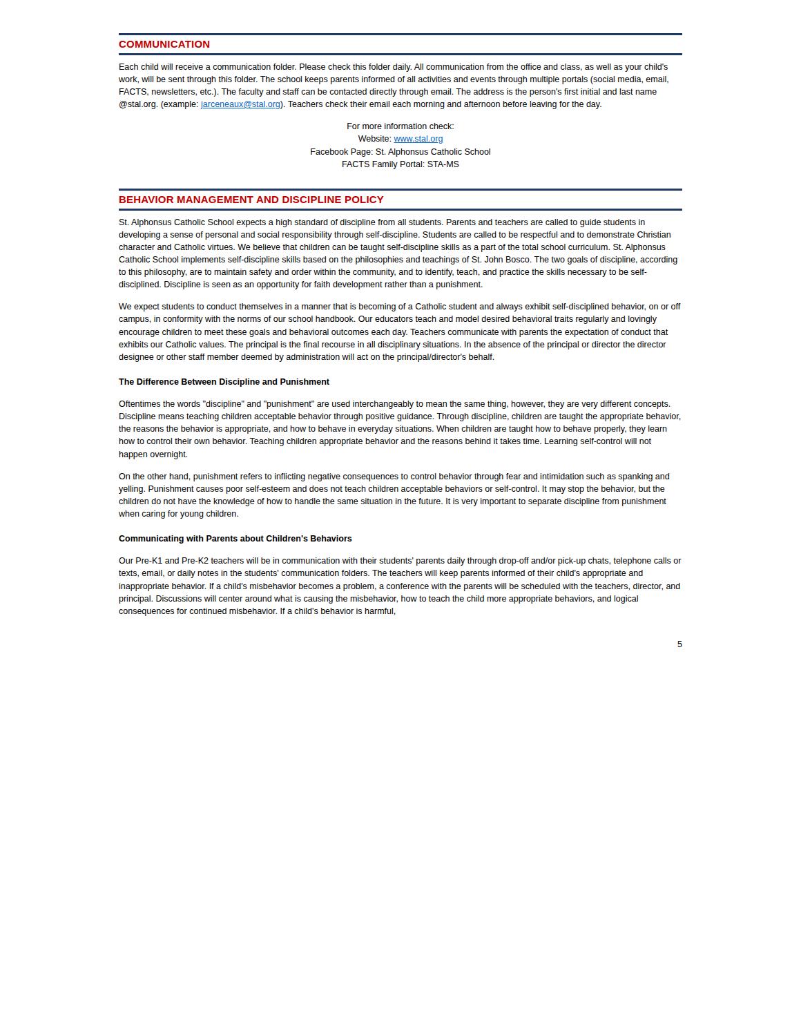COMMUNICATION
Each child will receive a communication folder. Please check this folder daily. All communication from the office and class, as well as your child's work, will be sent through this folder. The school keeps parents informed of all activities and events through multiple portals (social media, email, FACTS, newsletters, etc.). The faculty and staff can be contacted directly through email. The address is the person's first initial and last name @stal.org. (example: jarceneaux@stal.org). Teachers check their email each morning and afternoon before leaving for the day.
For more information check:
Website: www.stal.org
Facebook Page: St. Alphonsus Catholic School
FACTS Family Portal: STA-MS
BEHAVIOR MANAGEMENT AND DISCIPLINE POLICY
St. Alphonsus Catholic School expects a high standard of discipline from all students. Parents and teachers are called to guide students in developing a sense of personal and social responsibility through self-discipline. Students are called to be respectful and to demonstrate Christian character and Catholic virtues. We believe that children can be taught self-discipline skills as a part of the total school curriculum. St. Alphonsus Catholic School implements self-discipline skills based on the philosophies and teachings of St. John Bosco. The two goals of discipline, according to this philosophy, are to maintain safety and order within the community, and to identify, teach, and practice the skills necessary to be self-disciplined. Discipline is seen as an opportunity for faith development rather than a punishment.
We expect students to conduct themselves in a manner that is becoming of a Catholic student and always exhibit self-disciplined behavior, on or off campus, in conformity with the norms of our school handbook. Our educators teach and model desired behavioral traits regularly and lovingly encourage children to meet these goals and behavioral outcomes each day. Teachers communicate with parents the expectation of conduct that exhibits our Catholic values. The principal is the final recourse in all disciplinary situations. In the absence of the principal or director the director designee or other staff member deemed by administration will act on the principal/director's behalf.
The Difference Between Discipline and Punishment
Oftentimes the words "discipline" and "punishment" are used interchangeably to mean the same thing, however, they are very different concepts. Discipline means teaching children acceptable behavior through positive guidance. Through discipline, children are taught the appropriate behavior, the reasons the behavior is appropriate, and how to behave in everyday situations. When children are taught how to behave properly, they learn how to control their own behavior. Teaching children appropriate behavior and the reasons behind it takes time. Learning self-control will not happen overnight.
On the other hand, punishment refers to inflicting negative consequences to control behavior through fear and intimidation such as spanking and yelling. Punishment causes poor self-esteem and does not teach children acceptable behaviors or self-control. It may stop the behavior, but the children do not have the knowledge of how to handle the same situation in the future. It is very important to separate discipline from punishment when caring for young children.
Communicating with Parents about Children's Behaviors
Our Pre-K1 and Pre-K2 teachers will be in communication with their students' parents daily through drop-off and/or pick-up chats, telephone calls or texts, email, or daily notes in the students' communication folders. The teachers will keep parents informed of their child's appropriate and inappropriate behavior. If a child's misbehavior becomes a problem, a conference with the parents will be scheduled with the teachers, director, and principal. Discussions will center around what is causing the misbehavior, how to teach the child more appropriate behaviors, and logical consequences for continued misbehavior. If a child's behavior is harmful,
5